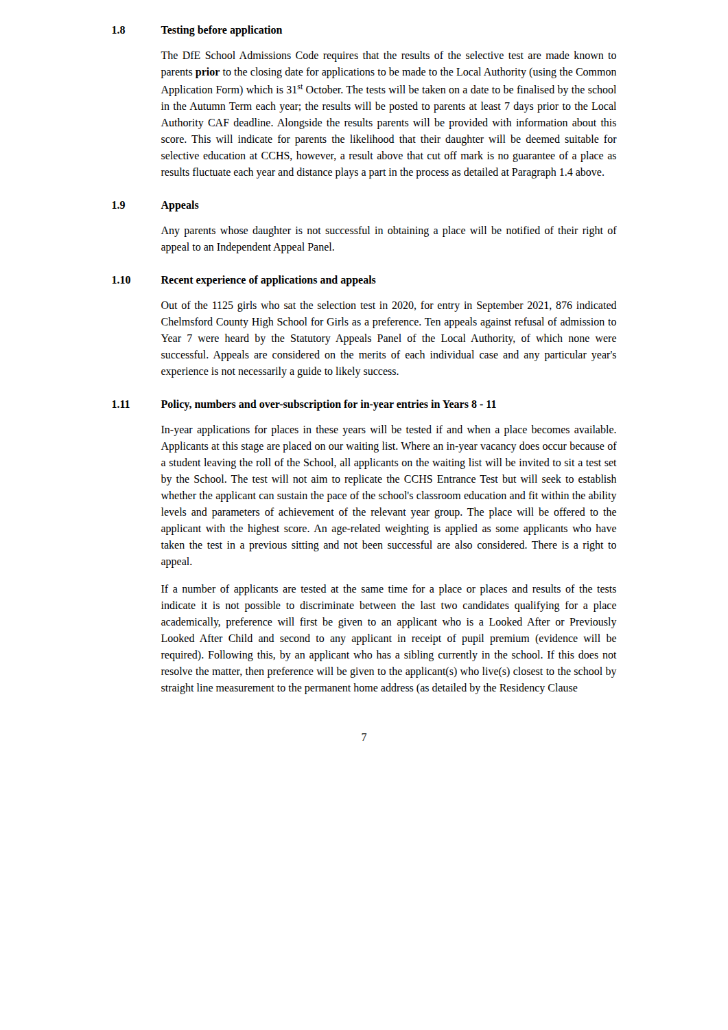1.8 Testing before application
The DfE School Admissions Code requires that the results of the selective test are made known to parents prior to the closing date for applications to be made to the Local Authority (using the Common Application Form) which is 31st October. The tests will be taken on a date to be finalised by the school in the Autumn Term each year; the results will be posted to parents at least 7 days prior to the Local Authority CAF deadline. Alongside the results parents will be provided with information about this score. This will indicate for parents the likelihood that their daughter will be deemed suitable for selective education at CCHS, however, a result above that cut off mark is no guarantee of a place as results fluctuate each year and distance plays a part in the process as detailed at Paragraph 1.4 above.
1.9 Appeals
Any parents whose daughter is not successful in obtaining a place will be notified of their right of appeal to an Independent Appeal Panel.
1.10 Recent experience of applications and appeals
Out of the 1125 girls who sat the selection test in 2020, for entry in September 2021, 876 indicated Chelmsford County High School for Girls as a preference. Ten appeals against refusal of admission to Year 7 were heard by the Statutory Appeals Panel of the Local Authority, of which none were successful. Appeals are considered on the merits of each individual case and any particular year's experience is not necessarily a guide to likely success.
1.11 Policy, numbers and over-subscription for in-year entries in Years 8 - 11
In-year applications for places in these years will be tested if and when a place becomes available. Applicants at this stage are placed on our waiting list. Where an in-year vacancy does occur because of a student leaving the roll of the School, all applicants on the waiting list will be invited to sit a test set by the School. The test will not aim to replicate the CCHS Entrance Test but will seek to establish whether the applicant can sustain the pace of the school's classroom education and fit within the ability levels and parameters of achievement of the relevant year group. The place will be offered to the applicant with the highest score. An age-related weighting is applied as some applicants who have taken the test in a previous sitting and not been successful are also considered. There is a right to appeal.
If a number of applicants are tested at the same time for a place or places and results of the tests indicate it is not possible to discriminate between the last two candidates qualifying for a place academically, preference will first be given to an applicant who is a Looked After or Previously Looked After Child and second to any applicant in receipt of pupil premium (evidence will be required). Following this, by an applicant who has a sibling currently in the school. If this does not resolve the matter, then preference will be given to the applicant(s) who live(s) closest to the school by straight line measurement to the permanent home address (as detailed by the Residency Clause
7